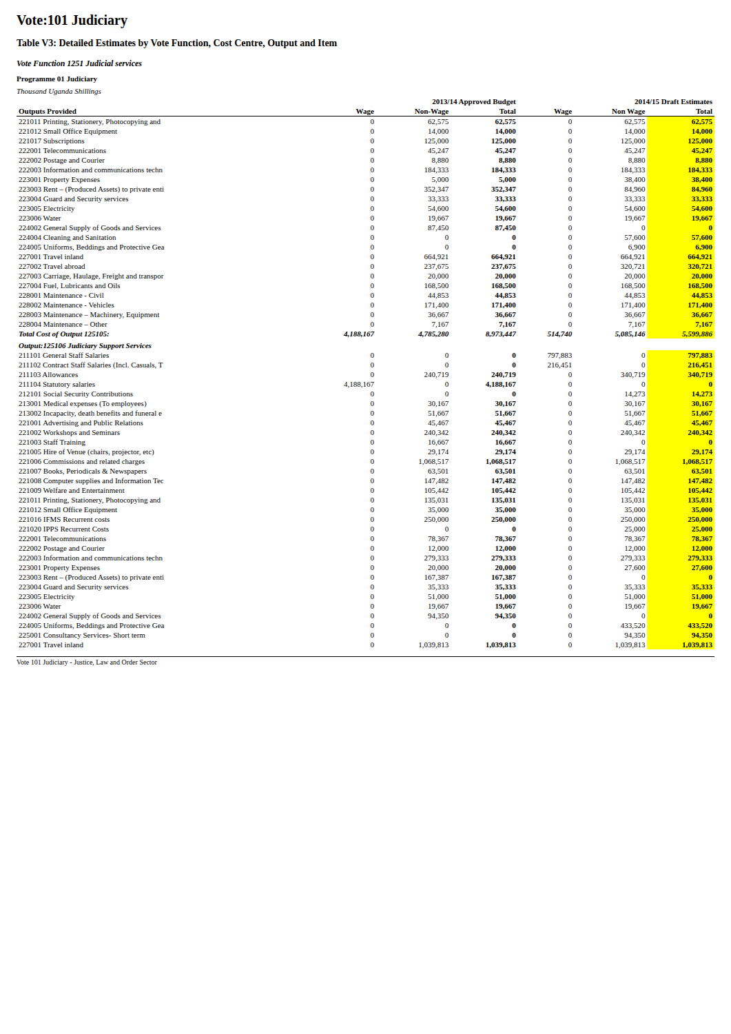Vote:101 Judiciary
Table V3: Detailed Estimates by Vote Function, Cost Centre, Output and Item
Vote Function 1251 Judicial services
Programme 01 Judiciary
Thousand Uganda Shillings
| | 2013/14 Approved Budget | 2014/15 Draft Estimates |
| --- | --- | --- |
| Outputs Provided | Wage | Non-Wage | Total | Wage | Non Wage | Total |
| 221011 Printing, Stationery, Photocopying and | 0 | 62,575 | 62,575 | 0 | 62,575 | 62,575 |
| 221012 Small Office Equipment | 0 | 14,000 | 14,000 | 0 | 14,000 | 14,000 |
| 221017 Subscriptions | 0 | 125,000 | 125,000 | 0 | 125,000 | 125,000 |
| 222001 Telecommunications | 0 | 45,247 | 45,247 | 0 | 45,247 | 45,247 |
| 222002 Postage and Courier | 0 | 8,880 | 8,880 | 0 | 8,880 | 8,880 |
| 222003 Information and communications techn | 0 | 184,333 | 184,333 | 0 | 184,333 | 184,333 |
| 223001 Property Expenses | 0 | 5,000 | 5,000 | 0 | 38,400 | 38,400 |
| 223003 Rent – (Produced Assets) to private enti | 0 | 352,347 | 352,347 | 0 | 84,960 | 84,960 |
| 223004 Guard and Security services | 0 | 33,333 | 33,333 | 0 | 33,333 | 33,333 |
| 223005 Electricity | 0 | 54,600 | 54,600 | 0 | 54,600 | 54,600 |
| 223006 Water | 0 | 19,667 | 19,667 | 0 | 19,667 | 19,667 |
| 224002 General Supply of Goods and Services | 0 | 87,450 | 87,450 | 0 | 0 | 0 |
| 224004 Cleaning and Sanitation | 0 | 0 | 0 | 0 | 57,600 | 57,600 |
| 224005 Uniforms, Beddings and Protective Gea | 0 | 0 | 0 | 0 | 6,900 | 6,900 |
| 227001 Travel inland | 0 | 664,921 | 664,921 | 0 | 664,921 | 664,921 |
| 227002 Travel abroad | 0 | 237,675 | 237,675 | 0 | 320,721 | 320,721 |
| 227003 Carriage, Haulage, Freight and transpor | 0 | 20,000 | 20,000 | 0 | 20,000 | 20,000 |
| 227004 Fuel, Lubricants and Oils | 0 | 168,500 | 168,500 | 0 | 168,500 | 168,500 |
| 228001 Maintenance - Civil | 0 | 44,853 | 44,853 | 0 | 44,853 | 44,853 |
| 228002 Maintenance - Vehicles | 0 | 171,400 | 171,400 | 0 | 171,400 | 171,400 |
| 228003 Maintenance – Machinery, Equipment | 0 | 36,667 | 36,667 | 0 | 36,667 | 36,667 |
| 228004 Maintenance – Other | 0 | 7,167 | 7,167 | 0 | 7,167 | 7,167 |
| Total Cost of Output 125105: | 4,188,167 | 4,785,280 | 8,973,447 | 514,740 | 5,085,146 | 5,599,886 |
| Output:125106 Judiciary Support Services |
| 211101 General Staff Salaries | 0 | 0 | 0 | 797,883 | 0 | 797,883 |
| 211102 Contract Staff Salaries (Incl. Casuals, T | 0 | 0 | 0 | 216,451 | 0 | 216,451 |
| 211103 Allowances | 0 | 240,719 | 240,719 | 0 | 340,719 | 340,719 |
| 211104 Statutory salaries | 4,188,167 | 0 | 4,188,167 | 0 | 0 | 0 |
| 212101 Social Security Contributions | 0 | 0 | 0 | 0 | 14,273 | 14,273 |
| 213001 Medical expenses (To employees) | 0 | 30,167 | 30,167 | 0 | 30,167 | 30,167 |
| 213002 Incapacity, death benefits and funeral e | 0 | 51,667 | 51,667 | 0 | 51,667 | 51,667 |
| 221001 Advertising and Public Relations | 0 | 45,467 | 45,467 | 0 | 45,467 | 45,467 |
| 221002 Workshops and Seminars | 0 | 240,342 | 240,342 | 0 | 240,342 | 240,342 |
| 221003 Staff Training | 0 | 16,667 | 16,667 | 0 | 0 | 0 |
| 221005 Hire of Venue (chairs, projector, etc) | 0 | 29,174 | 29,174 | 0 | 29,174 | 29,174 |
| 221006 Commissions and related charges | 0 | 1,068,517 | 1,068,517 | 0 | 1,068,517 | 1,068,517 |
| 221007 Books, Periodicals & Newspapers | 0 | 63,501 | 63,501 | 0 | 63,501 | 63,501 |
| 221008 Computer supplies and Information Tec | 0 | 147,482 | 147,482 | 0 | 147,482 | 147,482 |
| 221009 Welfare and Entertainment | 0 | 105,442 | 105,442 | 0 | 105,442 | 105,442 |
| 221011 Printing, Stationery, Photocopying and | 0 | 135,031 | 135,031 | 0 | 135,031 | 135,031 |
| 221012 Small Office Equipment | 0 | 35,000 | 35,000 | 0 | 35,000 | 35,000 |
| 221016 IFMS Recurrent costs | 0 | 250,000 | 250,000 | 0 | 250,000 | 250,000 |
| 221020 IPPS Recurrent Costs | 0 | 0 | 0 | 0 | 25,000 | 25,000 |
| 222001 Telecommunications | 0 | 78,367 | 78,367 | 0 | 78,367 | 78,367 |
| 222002 Postage and Courier | 0 | 12,000 | 12,000 | 0 | 12,000 | 12,000 |
| 222003 Information and communications techn | 0 | 279,333 | 279,333 | 0 | 279,333 | 279,333 |
| 223001 Property Expenses | 0 | 20,000 | 20,000 | 0 | 27,600 | 27,600 |
| 223003 Rent – (Produced Assets) to private enti | 0 | 167,387 | 167,387 | 0 | 0 | 0 |
| 223004 Guard and Security services | 0 | 35,333 | 35,333 | 0 | 35,333 | 35,333 |
| 223005 Electricity | 0 | 51,000 | 51,000 | 0 | 51,000 | 51,000 |
| 223006 Water | 0 | 19,667 | 19,667 | 0 | 19,667 | 19,667 |
| 224002 General Supply of Goods and Services | 0 | 94,350 | 94,350 | 0 | 0 | 0 |
| 224005 Uniforms, Beddings and Protective Gea | 0 | 0 | 0 | 0 | 433,520 | 433,520 |
| 225001 Consultancy Services- Short term | 0 | 0 | 0 | 0 | 94,350 | 94,350 |
| 227001 Travel inland | 0 | 1,039,813 | 1,039,813 | 0 | 1,039,813 | 1,039,813 |
Vote 101 Judiciary - Justice, Law and Order Sector